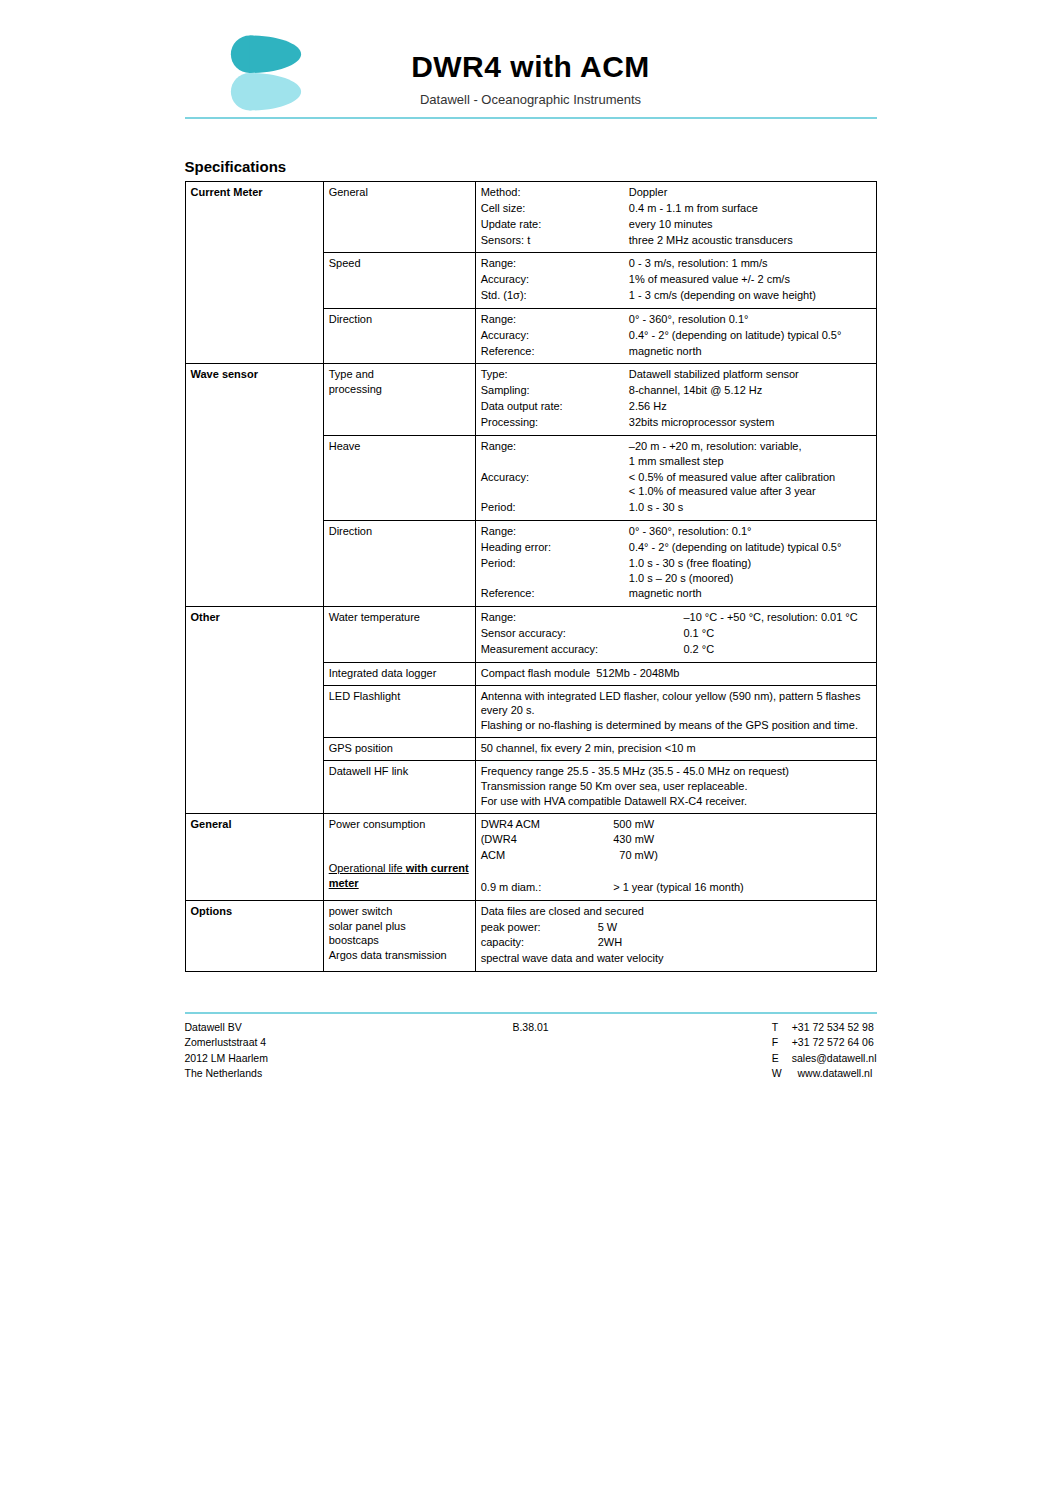DWR4 with ACM
Datawell - Oceanographic Instruments
Specifications
| Current Meter | General | / Method: / Doppler / / Cell size: / 0.4 m - 1.1 m from surface / / Update rate: / every 10 minutes / / Sensors: t / three 2 MHz acoustic transducers / |
| Speed | / Range: / 0 - 3 m/s, resolution: 1 mm/s / / Accuracy: / 1% of measured value +/- 2 cm/s / / Std. (1σ): / 1 - 3 cm/s (depending on wave height) / |
| Direction | / Range: / 0° - 360°, resolution 0.1° / / Accuracy: / 0.4° - 2° (depending on latitude) typical 0.5° / / Reference: / magnetic north / |
| Wave sensor | Type and processing | / Type: / Datawell stabilized platform sensor / / Sampling: / 8-channel, 14bit @ 5.12 Hz / / Data output rate: / 2.56 Hz / / Processing: / 32bits microprocessor system / |
| Heave | / Range: / –20 m - +20 m, resolution: variable, 1 mm smallest step / / Accuracy: / < 0.5% of measured value after calibration < 1.0% of measured value after 3 year / / Period: / 1.0 s - 30 s / |
| Direction | / Range: / 0° - 360°, resolution: 0.1° / / Heading error: / 0.4° - 2° (depending on latitude) typical 0.5° / / Period: / 1.0 s - 30 s (free floating) 1.0 s – 20 s (moored) / / Reference: / magnetic north / |
| Other | Water temperature | / Range: / –10 °C - +50 °C, resolution: 0.01 °C / / Sensor accuracy: / 0.1 °C / / Measurement accuracy: / 0.2 °C / |
| Integrated data logger | Compact flash module 512Mb - 2048Mb |
| LED Flashlight | Antenna with integrated LED flasher, colour yellow (590 nm), pattern 5 flashes every 20 s. Flashing or no-flashing is determined by means of the GPS position and time. |
| GPS position | 50 channel, fix every 2 min, precision <10 m |
| Datawell HF link | Frequency range 25.5 - 35.5 MHz (35.5 - 45.0 MHz on request) Transmission range 50 Km over sea, user replaceable. For use with HVA compatible Datawell RX-C4 receiver. |
| General | Power consumption Operational life with current meter | / DWR4 ACM / 500 mW / / (DWR4 / 430 mW / / ACM / 70 mW) / / 0.9 m diam.: / > 1 year (typical 16 month) / |
| Options | power switch solar panel plus boostcaps Argos data transmission | / Data files are closed and secured / / peak power: / 5 W / / capacity: / 2WH / / spectral wave data and water velocity / |
Datawell BV
Zomerluststraat 4
2012 LM Haarlem
The Netherlands
B.38.01
| T | +31 72 534 52 98 |
| F | +31 72 572 64 06 |
| E | sales@datawell.nl |
| W | www.datawell.nl |